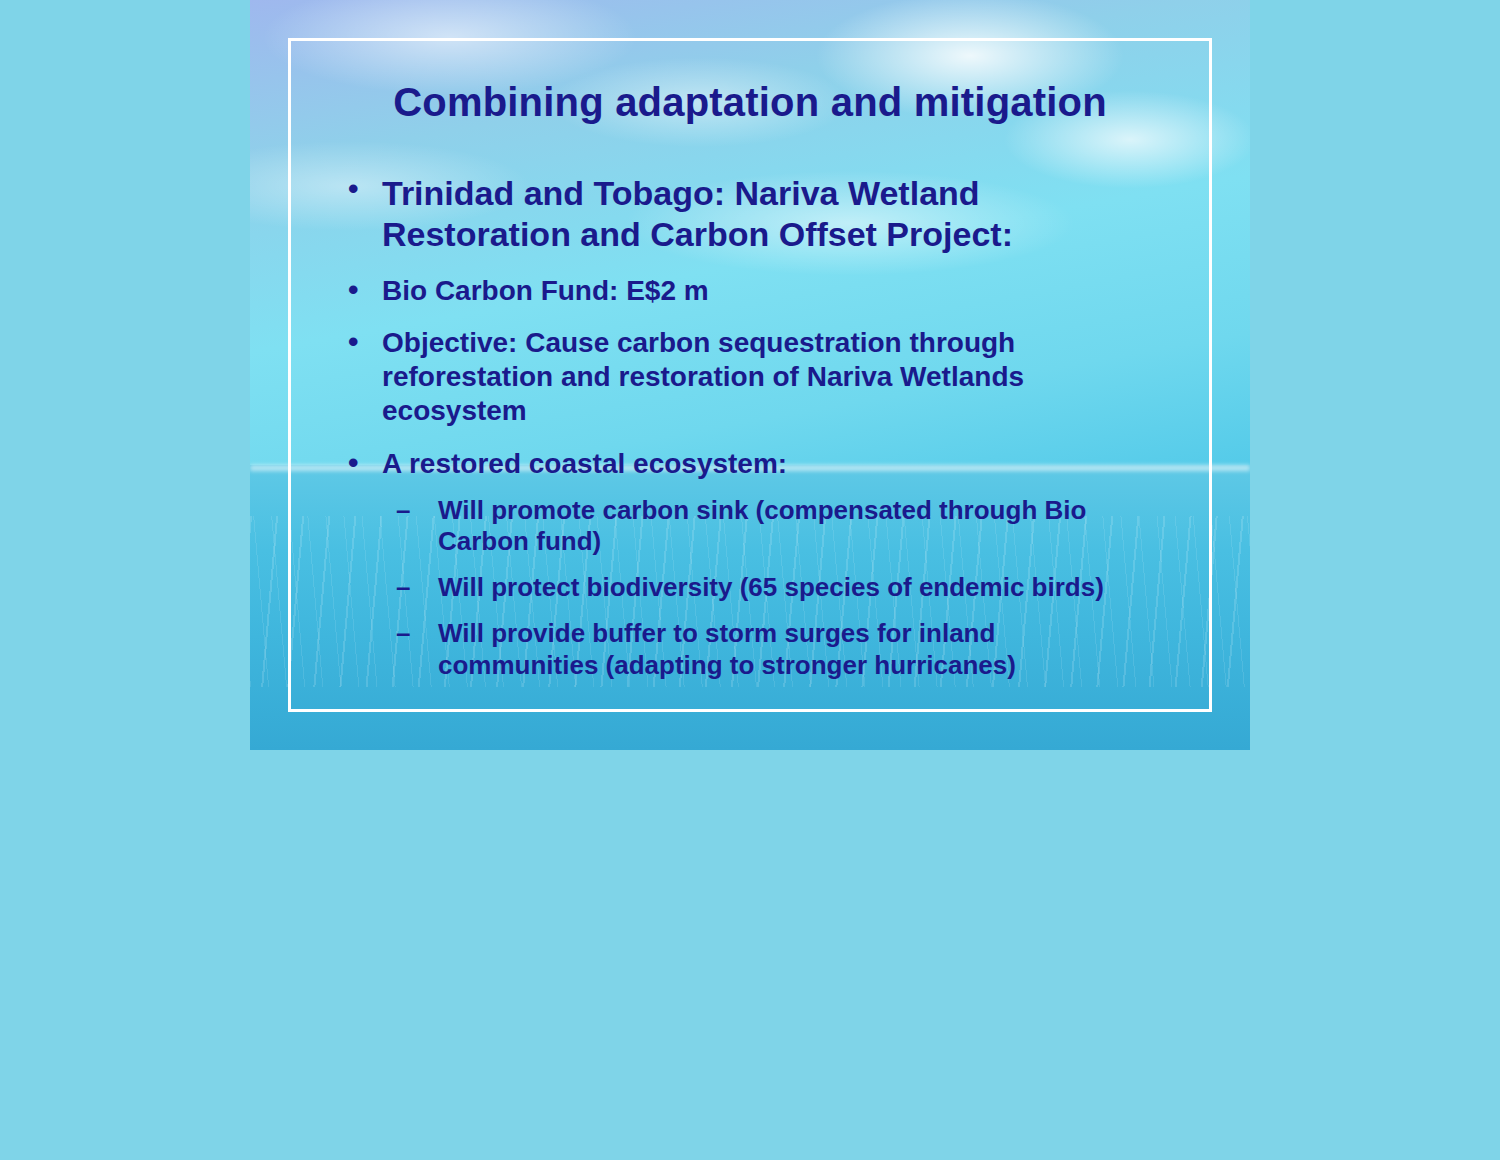Combining adaptation and mitigation
Trinidad and Tobago: Nariva Wetland Restoration and Carbon Offset Project:
Bio Carbon Fund: E$2 m
Objective: Cause carbon sequestration through reforestation and restoration of Nariva Wetlands ecosystem
A restored coastal ecosystem:
Will promote carbon sink (compensated through Bio Carbon fund)
Will protect biodiversity (65 species of endemic birds)
Will provide buffer to storm surges for inland communities (adapting to stronger hurricanes)